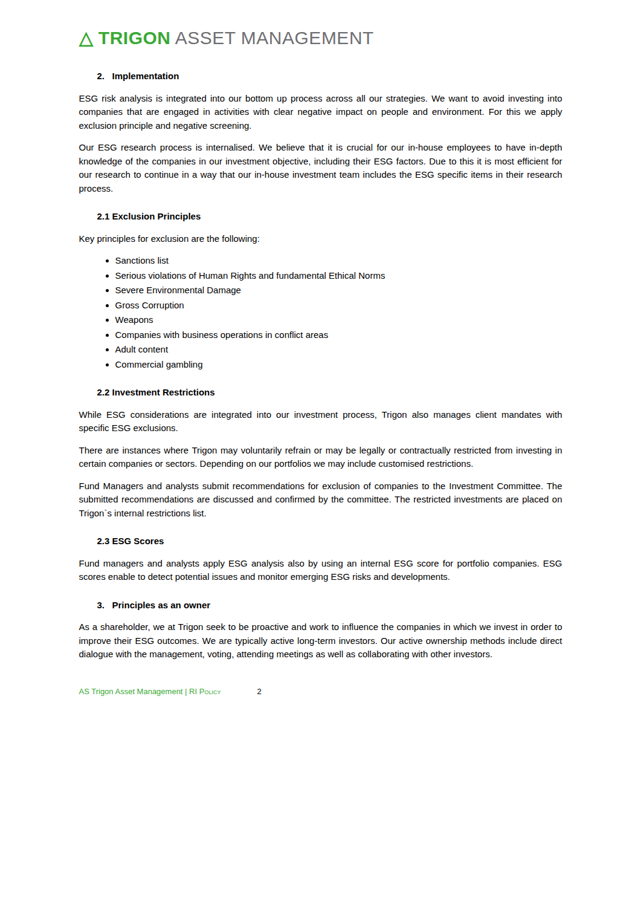△ TRIGON ASSET MANAGEMENT
2. Implementation
ESG risk analysis is integrated into our bottom up process across all our strategies. We want to avoid investing into companies that are engaged in activities with clear negative impact on people and environment. For this we apply exclusion principle and negative screening.
Our ESG research process is internalised. We believe that it is crucial for our in-house employees to have in-depth knowledge of the companies in our investment objective, including their ESG factors. Due to this it is most efficient for our research to continue in a way that our in-house investment team includes the ESG specific items in their research process.
2.1 Exclusion Principles
Key principles for exclusion are the following:
Sanctions list
Serious violations of Human Rights and fundamental Ethical Norms
Severe Environmental Damage
Gross Corruption
Weapons
Companies with business operations in conflict areas
Adult content
Commercial gambling
2.2 Investment Restrictions
While ESG considerations are integrated into our investment process, Trigon also manages client mandates with specific ESG exclusions.
There are instances where Trigon may voluntarily refrain or may be legally or contractually restricted from investing in certain companies or sectors. Depending on our portfolios we may include customised restrictions.
Fund Managers and analysts submit recommendations for exclusion of companies to the Investment Committee. The submitted recommendations are discussed and confirmed by the committee. The restricted investments are placed on Trigon`s internal restrictions list.
2.3 ESG Scores
Fund managers and analysts apply ESG analysis also by using an internal ESG score for portfolio companies. ESG scores enable to detect potential issues and monitor emerging ESG risks and developments.
3. Principles as an owner
As a shareholder, we at Trigon seek to be proactive and work to influence the companies in which we invest in order to improve their ESG outcomes. We are typically active long-term investors. Our active ownership methods include direct dialogue with the management, voting, attending meetings as well as collaborating with other investors.
AS Trigon Asset Management | RI Policy 2